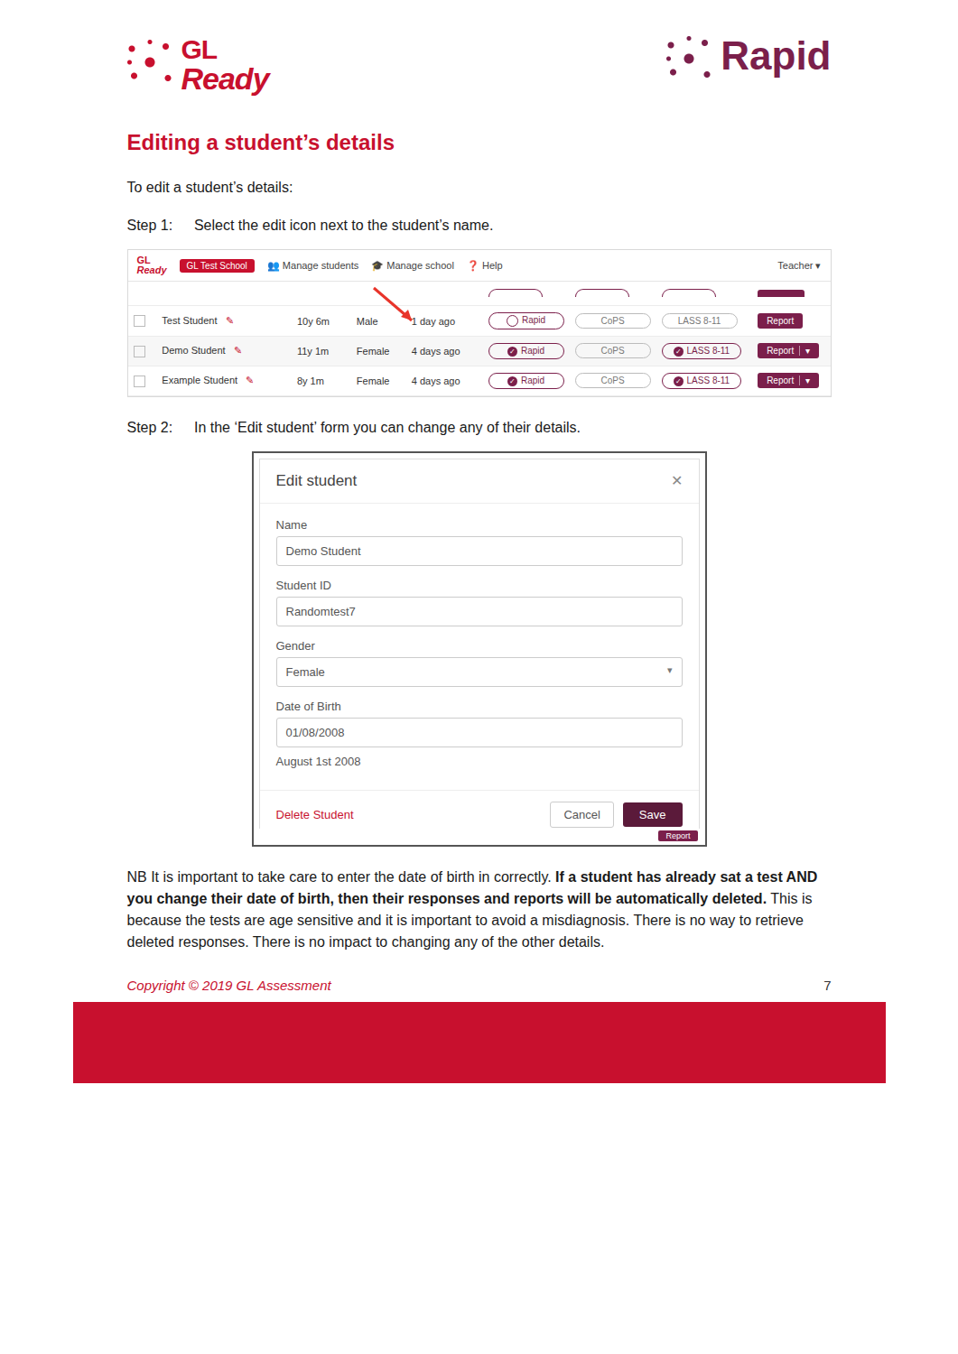GL Ready
Rapid
Editing a student’s details
To edit a student’s details:
Step 1: Select the edit icon next to the student’s name.
GLReady
GL Test School
👥 Manage students
🎓 Manage school
❓ Help
Teacher ▾
| | Test Student ✎ | 10y 6m | Male | 1 day ago | Rapid | CoPS | LASS 8-11 | Report |
| | Demo Student ✎ | 11y 1m | Female | 4 days ago | ✓ Rapid | CoPS | ✓ LASS 8-11 | Report ▾ |
| | Example Student ✎ | 8y 1m | Female | 4 days ago | ✓ Rapid | CoPS | ✓ LASS 8-11 | Report ▾ |
Step 2: In the ‘Edit student’ form you can change any of their details.
Edit student ✕
Name
Demo Student
Student ID
Randomtest7
Gender
Female
Date of Birth
01/08/2008
August 1st 2008
Delete Student Cancel Save
Report
NB It is important to take care to enter the date of birth in correctly. If a student has already sat a test AND you change their date of birth, then their responses and reports will be automatically deleted. This is because the tests are age sensitive and it is important to avoid a misdiagnosis. There is no way to retrieve deleted responses. There is no impact to changing any of the other details.
Copyright © 2019 GL Assessment 7